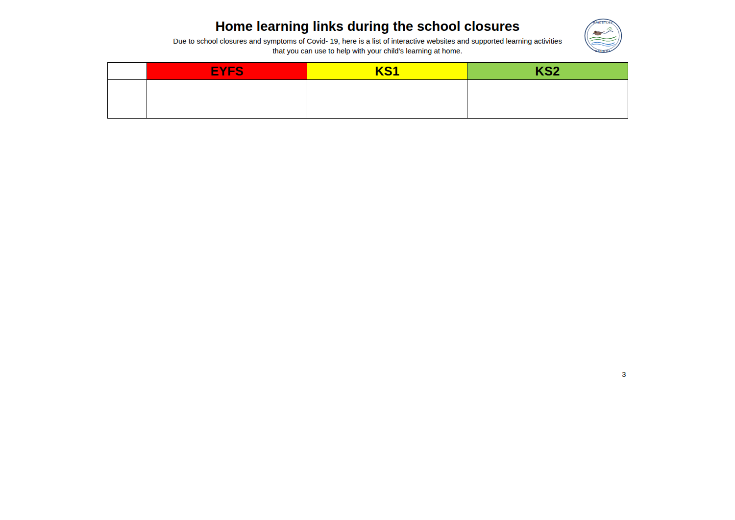PRIESTLEY SCHOOL
Home learning links during the school closures
Due to school closures and symptoms of Covid- 19, here is a list of interactive websites and supported learning activities
that you can use to help with your child’s learning at home.
| | EYFS | KS1 | KS2 |
| --- | --- | --- | --- |
3